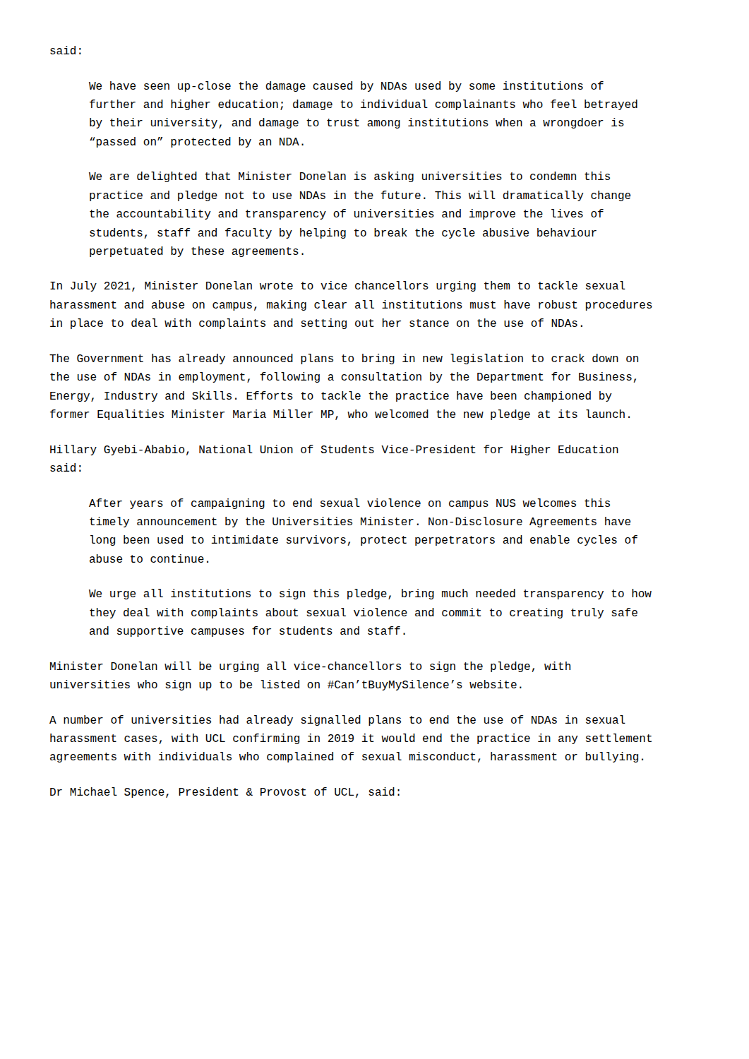said:
We have seen up-close the damage caused by NDAs used by some institutions of further and higher education; damage to individual complainants who feel betrayed by their university, and damage to trust among institutions when a wrongdoer is “passed on” protected by an NDA.
We are delighted that Minister Donelan is asking universities to condemn this practice and pledge not to use NDAs in the future. This will dramatically change the accountability and transparency of universities and improve the lives of students, staff and faculty by helping to break the cycle abusive behaviour perpetuated by these agreements.
In July 2021, Minister Donelan wrote to vice chancellors urging them to tackle sexual harassment and abuse on campus, making clear all institutions must have robust procedures in place to deal with complaints and setting out her stance on the use of NDAs.
The Government has already announced plans to bring in new legislation to crack down on the use of NDAs in employment, following a consultation by the Department for Business, Energy, Industry and Skills. Efforts to tackle the practice have been championed by former Equalities Minister Maria Miller MP, who welcomed the new pledge at its launch.
Hillary Gyebi-Ababio, National Union of Students Vice-President for Higher Education said:
After years of campaigning to end sexual violence on campus NUS welcomes this timely announcement by the Universities Minister. Non-Disclosure Agreements have long been used to intimidate survivors, protect perpetrators and enable cycles of abuse to continue.
We urge all institutions to sign this pledge, bring much needed transparency to how they deal with complaints about sexual violence and commit to creating truly safe and supportive campuses for students and staff.
Minister Donelan will be urging all vice-chancellors to sign the pledge, with universities who sign up to be listed on #Can’tBuyMySilence’s website.
A number of universities had already signalled plans to end the use of NDAs in sexual harassment cases, with UCL confirming in 2019 it would end the practice in any settlement agreements with individuals who complained of sexual misconduct, harassment or bullying.
Dr Michael Spence, President & Provost of UCL, said: